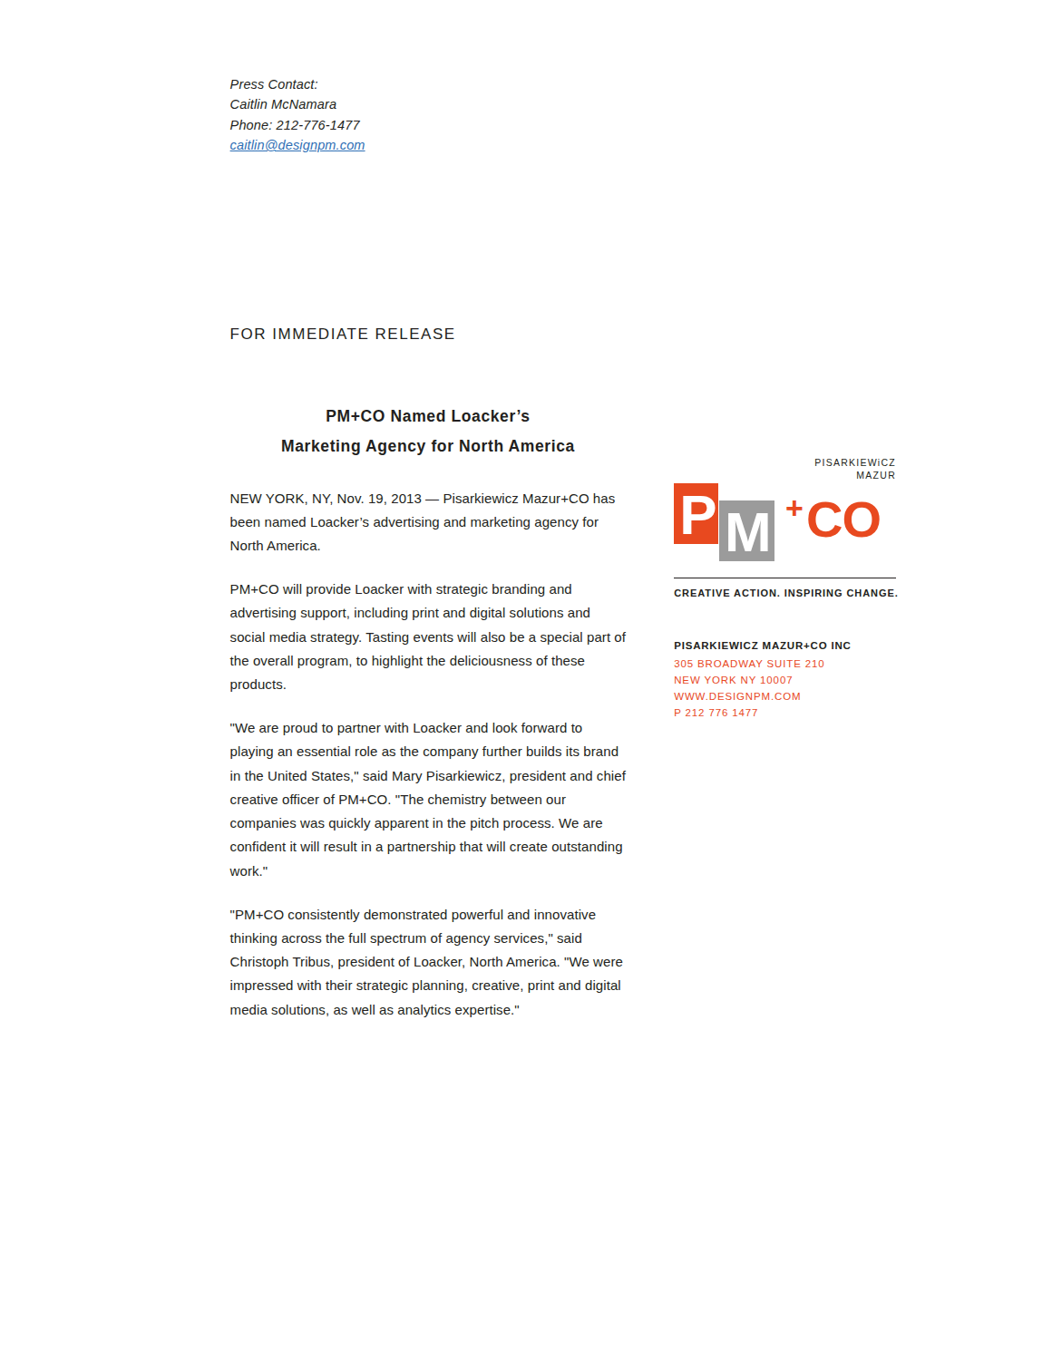Press Contact:
Caitlin McNamara
Phone: 212-776-1477
caitlin@designpm.com
FOR IMMEDIATE RELEASE
PM+CO Named Loacker’s
Marketing Agency for North America
NEW YORK, NY, Nov. 19, 2013 — Pisarkiewicz Mazur+CO has been named Loacker’s advertising and marketing agency for North America.
PM+CO will provide Loacker with strategic branding and advertising support, including print and digital solutions and social media strategy. Tasting events will also be a special part of the overall program, to highlight the deliciousness of these products.
"We are proud to partner with Loacker and look forward to playing an essential role as the company further builds its brand in the United States," said Mary Pisarkiewicz, president and chief creative officer of PM+CO. "The chemistry between our companies was quickly apparent in the pitch process. We are confident it will result in a partnership that will create outstanding work."
"PM+CO consistently demonstrated powerful and innovative thinking across the full spectrum of agency services," said Christoph Tribus, president of Loacker, North America. "We were impressed with their strategic planning, creative, print and digital media solutions, as well as analytics expertise."
PISARKIEWiCZ
MAZUR
P M + CO
CREATIVE ACTION. INSPIRING CHANGE.
PISARKIEWICZ MAZUR+CO INC
305 BROADWAY SUITE 210
NEW YORK NY 10007
WWW.DESIGNPM.COM
P 212 776 1477